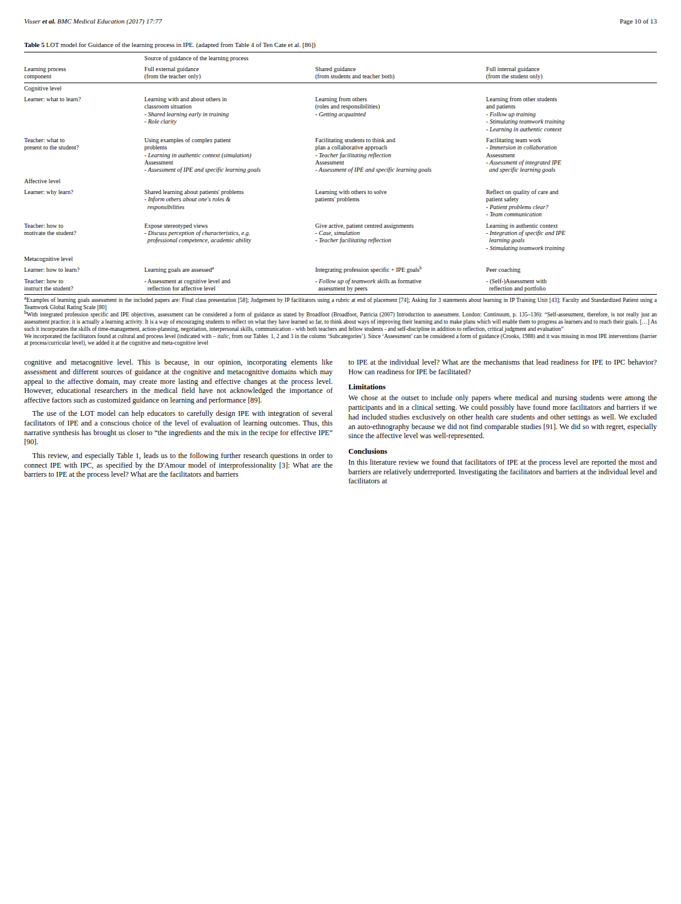Visser et al. BMC Medical Education (2017) 17:77
Page 10 of 13
Table 5 LOT model for Guidance of the learning process in IPE. (adapted from Table 4 of Ten Cate et al. [86])
| | Source of guidance of the learning process |
| --- | --- |
| Learning process component | Full external guidance (from the teacher only) | Shared guidance (from students and teacher both) | Full internal guidance (from the student only) |
| Cognitive level |
| Learner: what to learn? | Learning with and about others in classroom situation - Shared learning early in training - Role clarity | Learning from others (roles and responsibilities) - Getting acquainted | Learning from other students and patients - Follow up training - Stimulating teamwork training - Learning in authentic context |
| Teacher: what to present to the student? | Using examples of complex patient problems - Learning in authentic context (simulation) Assessment - Assessment of IPE and specific learning goals | Facilitating students to think and plan a collaborative approach - Teacher facilitating reflection Assessment - Assessment of IPE and specific learning goals | Facilitating team work - Immersion in collaboration Assessment - Assessment of integrated IPE and specific learning goals |
| Affective level |
| Learner: why learn? | Shared learning about patients' problems - Inform others about one's roles & responsibilities | Learning with others to solve patients' problems | Reflect on quality of care and patient safety - Patient problems clear? - Team communication |
| Teacher: how to motivate the student? | Expose stereotyped views - Discuss perception of characteristics, e.g. professional competence, academic ability | Give active, patient centred assignments - Case, simulation - Teacher facilitating reflection | Learning in authentic context - Integration of specific and IPE learning goals - Stimulating teamwork training |
| Metacognitive level |
| Learner: how to learn? | Learning goals are assessed a | Integrating profession specific + IPE goals b | Peer coaching |
| Teacher: how to instruct the student? | - Assessment at cognitive level and reflection for affective level | - Follow up of teamwork skills as formative assessment by peers | - (Self-)Assessment with reflection and portfolio |
aExamples of learning goals assessment in the included papers are: Final class presentation [58]; Judgement by IP facilitators using a rubric at end of placement [74]; Asking for 3 statements about learning in IP Training Unit [43]; Faculty and Standardized Patient using a Teamwork Global Rating Scale [80]
bWith integrated profession specific and IPE objectives, assessment can be considered a form of guidance as stated by Broadfoot (Broadfoot, Patricia (2007) Introduction to assessment. London: Continuum, p. 135–136): “Self-assessment, therefore, is not really just an assessment practice; it is actually a learning activity. It is a way of encouraging students to reflect on what they have learned so far, to think about ways of improving their learning and to make plans which will enable them to progress as learners and to reach their goals. […] As such it incorporates the skills of time-management, action-planning, negotiation, interpersonal skills, communication - with both teachers and fellow students - and self-discipline in addition to reflection, critical judgment and evaluation”
We incorporated the facilitators found at cultural and process level (indicated with – italic, from our Tables 1, 2 and 3 in the column ‘Subcategories’). Since ‘Assessment’ can be considered a form of guidance (Crooks, 1988) and it was missing in most IPE interventions (barrier at process/curricular level), we added it at the cognitive and meta-cognitive level
cognitive and metacognitive level. This is because, in our opinion, incorporating elements like assessment and different sources of guidance at the cognitive and metacognitive domains which may appeal to the affective domain, may create more lasting and effective changes at the process level. However, educational researchers in the medical field have not acknowledged the importance of affective factors such as customized guidance on learning and performance [89].
The use of the LOT model can help educators to carefully design IPE with integration of several facilitators of IPE and a conscious choice of the level of evaluation of learning outcomes. Thus, this narrative synthesis has brought us closer to “the ingredients and the mix in the recipe for effective IPE” [90].
This review, and especially Table 1, leads us to the following further research questions in order to connect IPE with IPC, as specified by the D'Amour model of interprofessionality [3]: What are the barriers to IPE at the process level? What are the facilitators and barriers
to IPE at the individual level? What are the mechanisms that lead readiness for IPE to IPC behavior? How can readiness for IPE be facilitated?
Limitations
We chose at the outset to include only papers where medical and nursing students were among the participants and in a clinical setting. We could possibly have found more facilitators and barriers if we had included studies exclusively on other health care students and other settings as well. We excluded an auto-ethnography because we did not find comparable studies [91]. We did so with regret, especially since the affective level was well-represented.
Conclusions
In this literature review we found that facilitators of IPE at the process level are reported the most and barriers are relatively underreported. Investigating the facilitators and barriers at the individual level and facilitators at